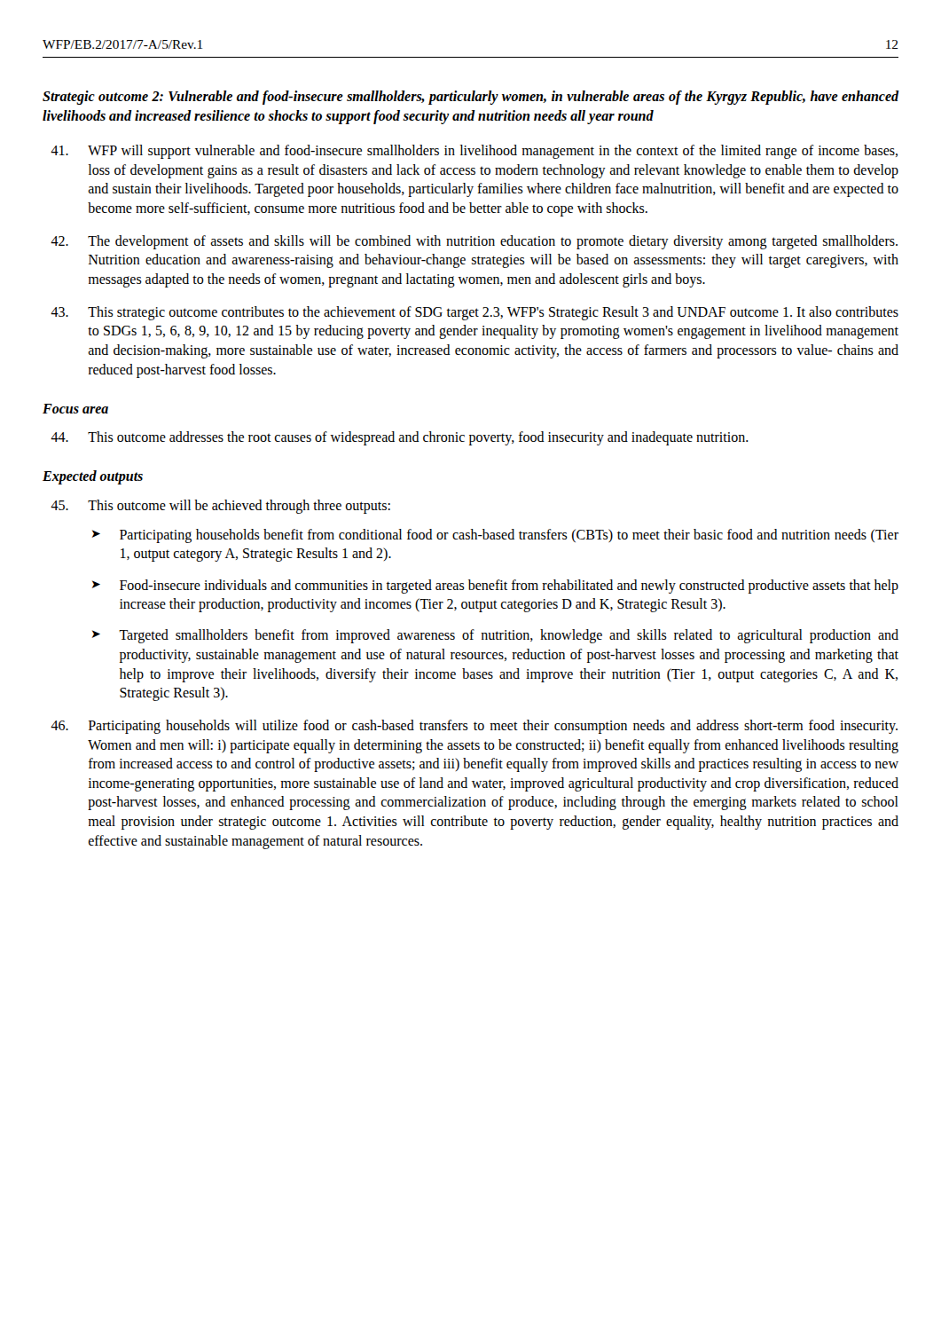WFP/EB.2/2017/7-A/5/Rev.1 12
Strategic outcome 2: Vulnerable and food-insecure smallholders, particularly women, in vulnerable areas of the Kyrgyz Republic, have enhanced livelihoods and increased resilience to shocks to support food security and nutrition needs all year round
WFP will support vulnerable and food-insecure smallholders in livelihood management in the context of the limited range of income bases, loss of development gains as a result of disasters and lack of access to modern technology and relevant knowledge to enable them to develop and sustain their livelihoods. Targeted poor households, particularly families where children face malnutrition, will benefit and are expected to become more self-sufficient, consume more nutritious food and be better able to cope with shocks.
The development of assets and skills will be combined with nutrition education to promote dietary diversity among targeted smallholders. Nutrition education and awareness-raising and behaviour-change strategies will be based on assessments: they will target caregivers, with messages adapted to the needs of women, pregnant and lactating women, men and adolescent girls and boys.
This strategic outcome contributes to the achievement of SDG target 2.3, WFP's Strategic Result 3 and UNDAF outcome 1. It also contributes to SDGs 1, 5, 6, 8, 9, 10, 12 and 15 by reducing poverty and gender inequality by promoting women's engagement in livelihood management and decision-making, more sustainable use of water, increased economic activity, the access of farmers and processors to value- chains and reduced post-harvest food losses.
Focus area
This outcome addresses the root causes of widespread and chronic poverty, food insecurity and inadequate nutrition.
Expected outputs
This outcome will be achieved through three outputs:
Participating households benefit from conditional food or cash-based transfers (CBTs) to meet their basic food and nutrition needs (Tier 1, output category A, Strategic Results 1 and 2).
Food-insecure individuals and communities in targeted areas benefit from rehabilitated and newly constructed productive assets that help increase their production, productivity and incomes (Tier 2, output categories D and K, Strategic Result 3).
Targeted smallholders benefit from improved awareness of nutrition, knowledge and skills related to agricultural production and productivity, sustainable management and use of natural resources, reduction of post-harvest losses and processing and marketing that help to improve their livelihoods, diversify their income bases and improve their nutrition (Tier 1, output categories C, A and K, Strategic Result 3).
Participating households will utilize food or cash-based transfers to meet their consumption needs and address short-term food insecurity. Women and men will: i) participate equally in determining the assets to be constructed; ii) benefit equally from enhanced livelihoods resulting from increased access to and control of productive assets; and iii) benefit equally from improved skills and practices resulting in access to new income-generating opportunities, more sustainable use of land and water, improved agricultural productivity and crop diversification, reduced post-harvest losses, and enhanced processing and commercialization of produce, including through the emerging markets related to school meal provision under strategic outcome 1. Activities will contribute to poverty reduction, gender equality, healthy nutrition practices and effective and sustainable management of natural resources.